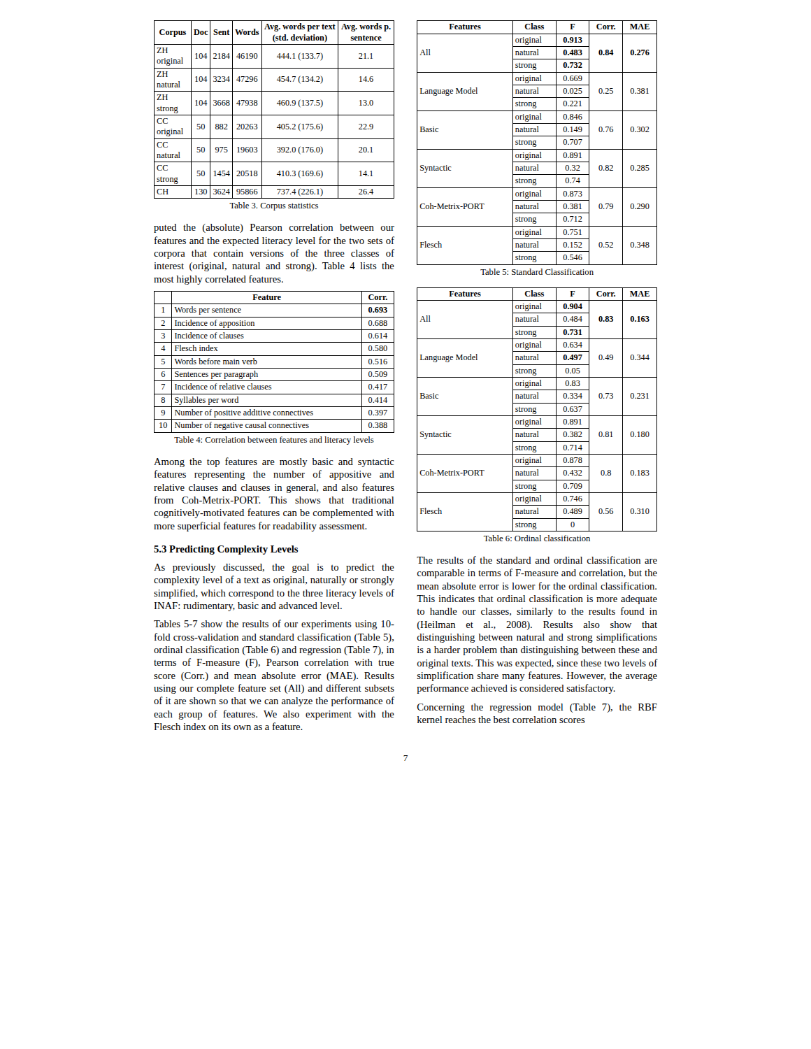Table 3. Corpus statistics
| Corpus | Doc | Sent | Words | Avg. words per text (std. deviation) | Avg. words p. sentence |
| --- | --- | --- | --- | --- | --- |
| ZH original | 104 | 2184 | 46190 | 444.1 (133.7) | 21.1 |
| ZH natural | 104 | 3234 | 47296 | 454.7 (134.2) | 14.6 |
| ZH strong | 104 | 3668 | 47938 | 460.9 (137.5) | 13.0 |
| CC original | 50 | 882 | 20263 | 405.2 (175.6) | 22.9 |
| CC natural | 50 | 975 | 19603 | 392.0 (176.0) | 20.1 |
| CC strong | 50 | 1454 | 20518 | 410.3 (169.6) | 14.1 |
| CH | 130 | 3624 | 95866 | 737.4 (226.1) | 26.4 |
puted the (absolute) Pearson correlation between our features and the expected literacy level for the two sets of corpora that contain versions of the three classes of interest (original, natural and strong). Table 4 lists the most highly correlated features.
Table 4: Correlation between features and literacy levels
| | Feature | Corr. |
| --- | --- | --- |
| 1 | Words per sentence | 0.693 |
| 2 | Incidence of apposition | 0.688 |
| 3 | Incidence of clauses | 0.614 |
| 4 | Flesch index | 0.580 |
| 5 | Words before main verb | 0.516 |
| 6 | Sentences per paragraph | 0.509 |
| 7 | Incidence of relative clauses | 0.417 |
| 8 | Syllables per word | 0.414 |
| 9 | Number of positive additive connectives | 0.397 |
| 10 | Number of negative causal connectives | 0.388 |
Among the top features are mostly basic and syntactic features representing the number of appositive and relative clauses and clauses in general, and also features from Coh-Metrix-PORT. This shows that traditional cognitively-motivated features can be complemented with more superficial features for readability assessment.
5.3 Predicting Complexity Levels
As previously discussed, the goal is to predict the complexity level of a text as original, naturally or strongly simplified, which correspond to the three literacy levels of INAF: rudimentary, basic and advanced level.
Tables 5-7 show the results of our experiments using 10-fold cross-validation and standard classification (Table 5), ordinal classification (Table 6) and regression (Table 7), in terms of F-measure (F), Pearson correlation with true score (Corr.) and mean absolute error (MAE). Results using our complete feature set (All) and different subsets of it are shown so that we can analyze the performance of each group of features. We also experiment with the Flesch index on its own as a feature.
Table 5: Standard Classification
| Features | Class | F | Corr. | MAE |
| --- | --- | --- | --- | --- |
| All | original | 0.913 | 0.84 | 0.276 |
| natural | 0.483 |
| strong | 0.732 |
| Language Model | original | 0.669 | 0.25 | 0.381 |
| natural | 0.025 |
| strong | 0.221 |
| Basic | original | 0.846 | 0.76 | 0.302 |
| natural | 0.149 |
| strong | 0.707 |
| Syntactic | original | 0.891 | 0.82 | 0.285 |
| natural | 0.32 |
| strong | 0.74 |
| Coh-Metrix-PORT | original | 0.873 | 0.79 | 0.290 |
| natural | 0.381 |
| strong | 0.712 |
| Flesch | original | 0.751 | 0.52 | 0.348 |
| natural | 0.152 |
| strong | 0.546 |
Table 6: Ordinal classification
| Features | Class | F | Corr. | MAE |
| --- | --- | --- | --- | --- |
| All | original | 0.904 | 0.83 | 0.163 |
| natural | 0.484 |
| strong | 0.731 |
| Language Model | original | 0.634 | 0.49 | 0.344 |
| natural | 0.497 |
| strong | 0.05 |
| Basic | original | 0.83 | 0.73 | 0.231 |
| natural | 0.334 |
| strong | 0.637 |
| Syntactic | original | 0.891 | 0.81 | 0.180 |
| natural | 0.382 |
| strong | 0.714 |
| Coh-Metrix-PORT | original | 0.878 | 0.8 | 0.183 |
| natural | 0.432 |
| strong | 0.709 |
| Flesch | original | 0.746 | 0.56 | 0.310 |
| natural | 0.489 |
| strong | 0 |
The results of the standard and ordinal classification are comparable in terms of F-measure and correlation, but the mean absolute error is lower for the ordinal classification. This indicates that ordinal classification is more adequate to handle our classes, similarly to the results found in (Heilman et al., 2008). Results also show that distinguishing between natural and strong simplifications is a harder problem than distinguishing between these and original texts. This was expected, since these two levels of simplification share many features. However, the average performance achieved is considered satisfactory.
Concerning the regression model (Table 7), the RBF kernel reaches the best correlation scores
7